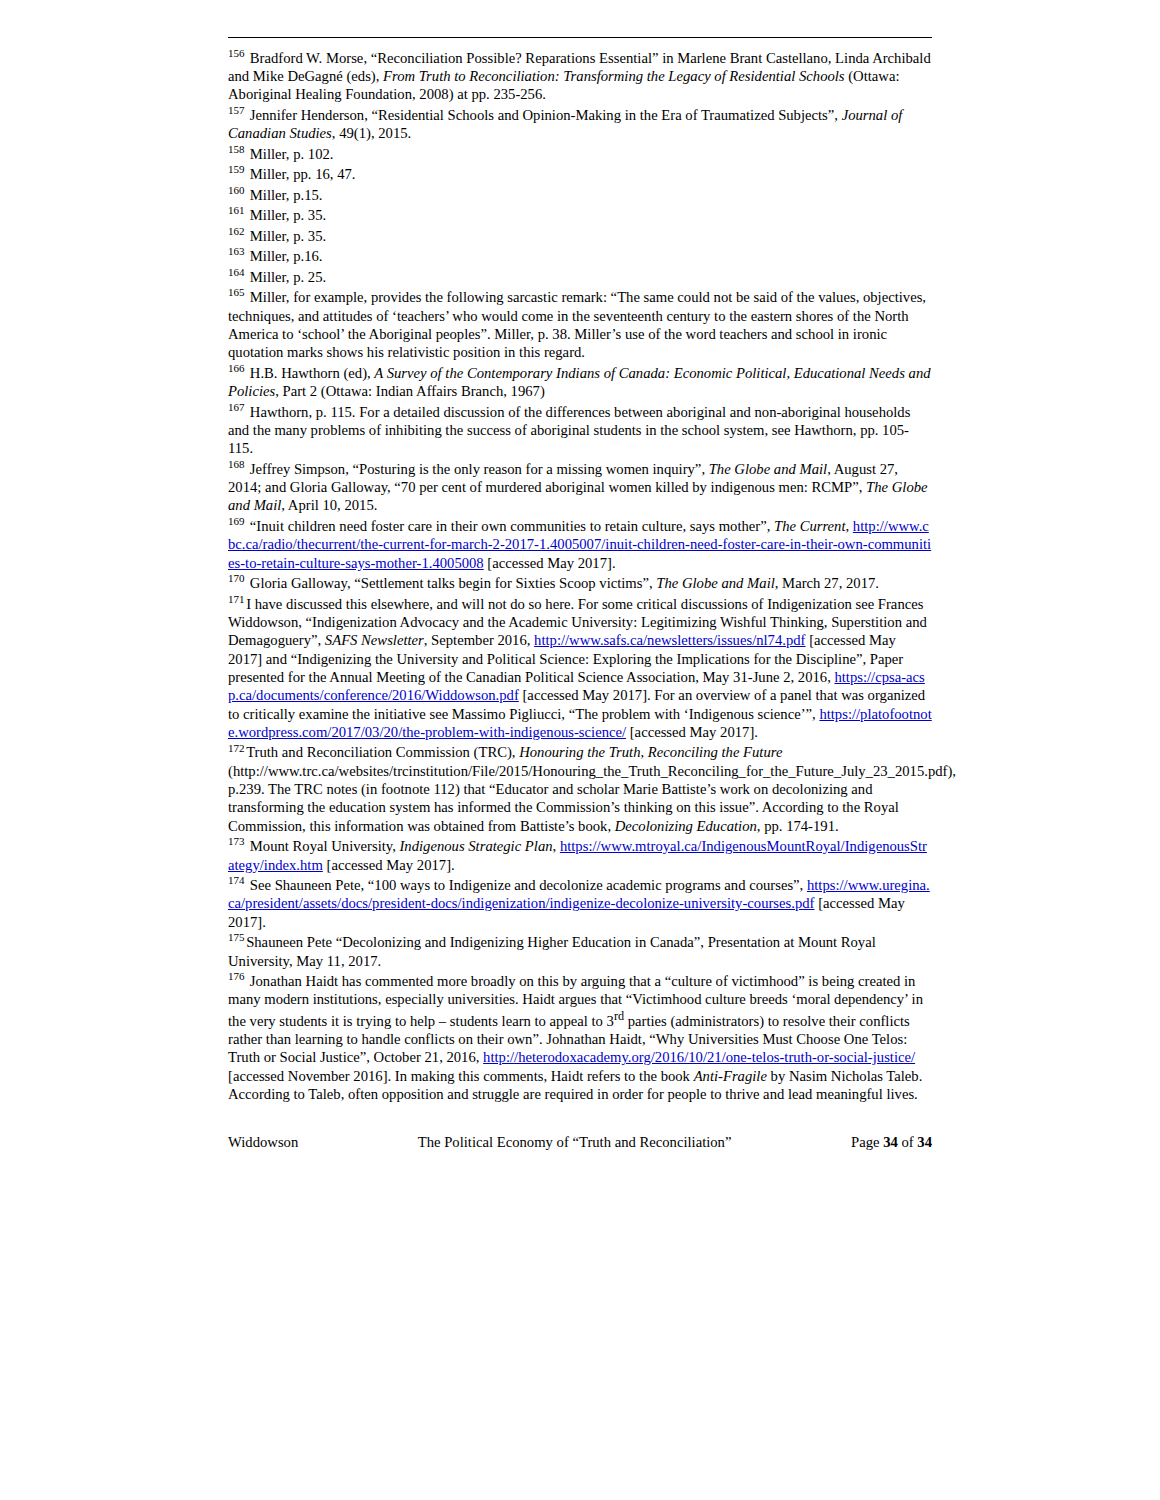156 Bradford W. Morse, “Reconciliation Possible? Reparations Essential” in Marlene Brant Castellano, Linda Archibald and Mike DeGagné (eds), From Truth to Reconciliation: Transforming the Legacy of Residential Schools (Ottawa: Aboriginal Healing Foundation, 2008) at pp. 235-256.
157 Jennifer Henderson, “Residential Schools and Opinion-Making in the Era of Traumatized Subjects”, Journal of Canadian Studies, 49(1), 2015.
158 Miller, p. 102.
159 Miller, pp. 16, 47.
160 Miller, p.15.
161 Miller, p. 35.
162 Miller, p. 35.
163 Miller, p.16.
164 Miller, p. 25.
165 Miller, for example, provides the following sarcastic remark: “The same could not be said of the values, objectives, techniques, and attitudes of ‘teachers’ who would come in the seventeenth century to the eastern shores of the North America to ‘school’ the Aboriginal peoples”. Miller, p. 38. Miller’s use of the word teachers and school in ironic quotation marks shows his relativistic position in this regard.
166 H.B. Hawthorn (ed), A Survey of the Contemporary Indians of Canada: Economic Political, Educational Needs and Policies, Part 2 (Ottawa: Indian Affairs Branch, 1967)
167 Hawthorn, p. 115. For a detailed discussion of the differences between aboriginal and non-aboriginal households and the many problems of inhibiting the success of aboriginal students in the school system, see Hawthorn, pp. 105-115.
168 Jeffrey Simpson, “Posturing is the only reason for a missing women inquiry”, The Globe and Mail, August 27, 2014; and Gloria Galloway, “70 per cent of murdered aboriginal women killed by indigenous men: RCMP”, The Globe and Mail, April 10, 2015.
169 “Inuit children need foster care in their own communities to retain culture, says mother”, The Current, http://www.cbc.ca/radio/thecurrent/the-current-for-march-2-2017-1.4005007/inuit-children-need-foster-care-in-their-own-communities-to-retain-culture-says-mother-1.4005008 [accessed May 2017].
170 Gloria Galloway, “Settlement talks begin for Sixties Scoop victims”, The Globe and Mail, March 27, 2017.
171I have discussed this elsewhere, and will not do so here. For some critical discussions of Indigenization see Frances Widdowson, “Indigenization Advocacy and the Academic University: Legitimizing Wishful Thinking, Superstition and Demagoguery”, SAFS Newsletter, September 2016, http://www.safs.ca/newsletters/issues/nl74.pdf [accessed May 2017] and “Indigenizing the University and Political Science: Exploring the Implications for the Discipline”, Paper presented for the Annual Meeting of the Canadian Political Science Association, May 31-June 2, 2016, https://cpsa-acsp.ca/documents/conference/2016/Widdowson.pdf [accessed May 2017]. For an overview of a panel that was organized to critically examine the initiative see Massimo Pigliucci, “The problem with ‘Indigenous science’”, https://platofootnote.wordpress.com/2017/03/20/the-problem-with-indigenous-science/ [accessed May 2017].
172Truth and Reconciliation Commission (TRC), Honouring the Truth, Reconciling the Future (http://www.trc.ca/websites/trcinstitution/File/2015/Honouring_the_Truth_Reconciling_for_the_Future_July_23_2015.pdf), p.239. The TRC notes (in footnote 112) that “Educator and scholar Marie Battiste’s work on decolonizing and transforming the education system has informed the Commission’s thinking on this issue”. According to the Royal Commission, this information was obtained from Battiste’s book, Decolonizing Education, pp. 174-191.
173 Mount Royal University, Indigenous Strategic Plan, https://www.mtroyal.ca/IndigenousMountRoyal/IndigenousStrategy/index.htm [accessed May 2017].
174 See Shauneen Pete, “100 ways to Indigenize and decolonize academic programs and courses”, https://www.uregina.ca/president/assets/docs/president-docs/indigenization/indigenize-decolonize-university-courses.pdf [accessed May 2017].
175Shauneen Pete “Decolonizing and Indigenizing Higher Education in Canada”, Presentation at Mount Royal University, May 11, 2017.
176 Jonathan Haidt has commented more broadly on this by arguing that a “culture of victimhood” is being created in many modern institutions, especially universities. Haidt argues that “Victimhood culture breeds ‘moral dependency’ in the very students it is trying to help – students learn to appeal to 3rd parties (administrators) to resolve their conflicts rather than learning to handle conflicts on their own”. Johnathan Haidt, “Why Universities Must Choose One Telos: Truth or Social Justice”, October 21, 2016, http://heterodoxacademy.org/2016/10/21/one-telos-truth-or-social-justice/ [accessed November 2016]. In making this comments, Haidt refers to the book Anti-Fragile by Nasim Nicholas Taleb. According to Taleb, often opposition and struggle are required in order for people to thrive and lead meaningful lives.
Widdowson The Political Economy of “Truth and Reconciliation” Page 34 of 34